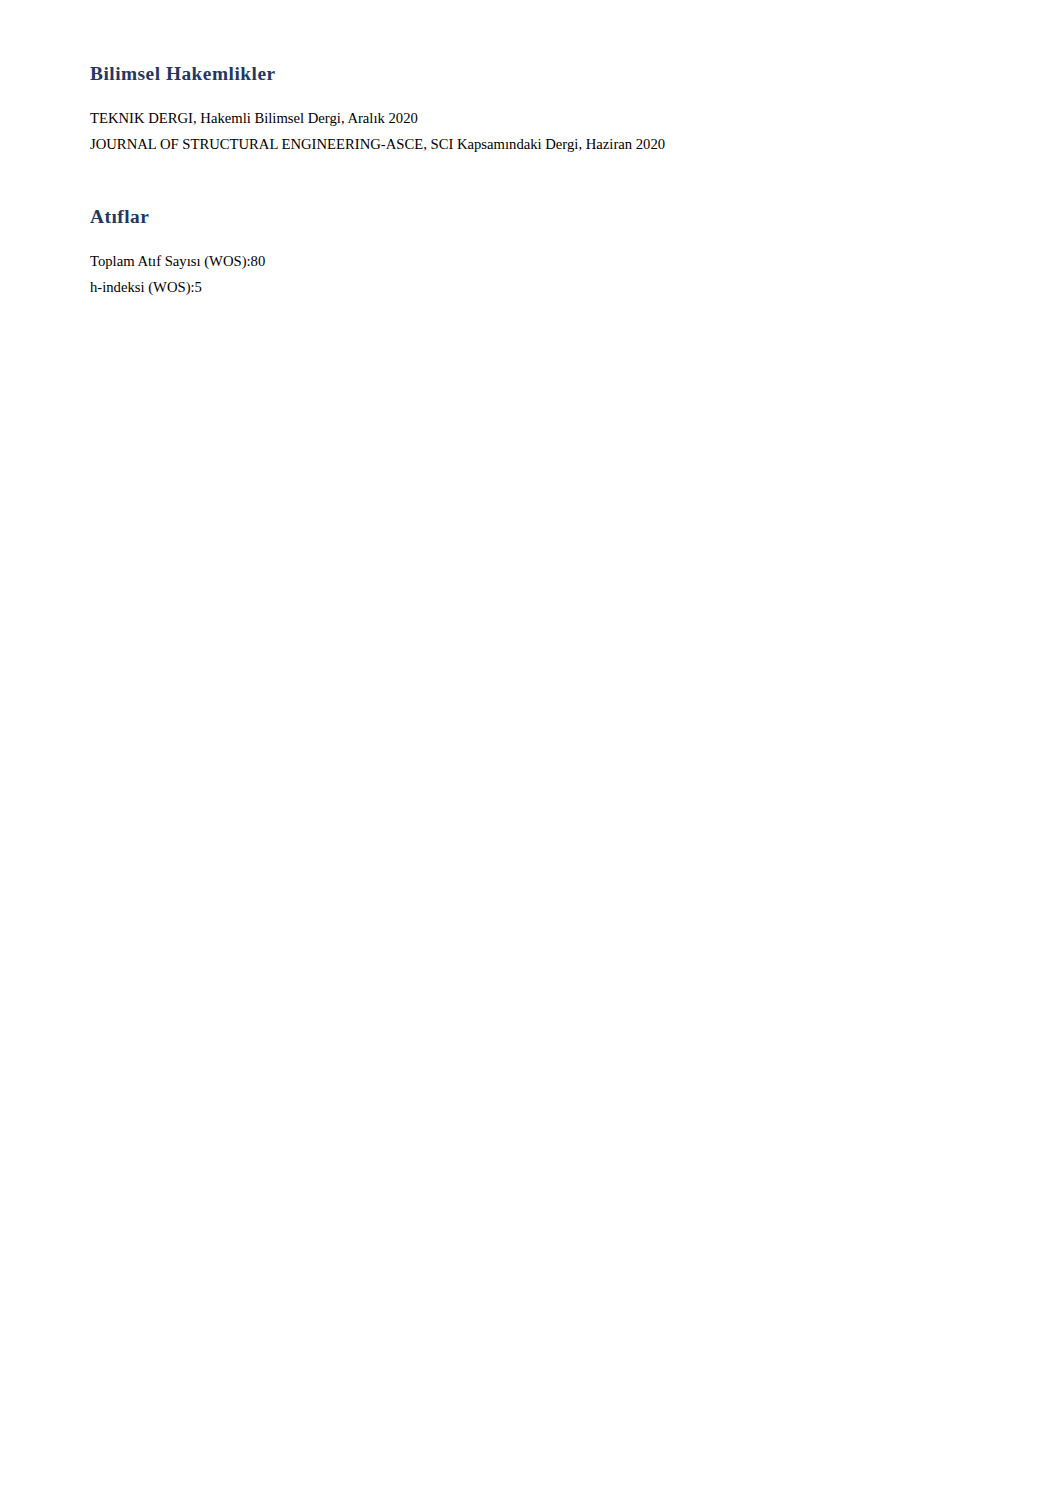Bilimsel Hakemlikler
TEKNIK DERGI, Hakemli Bilimsel Dergi, Aralık 2020
JOURNAL OF STRUCTURAL ENGINEERING-ASCE, SCI Kapsamındaki Dergi, Haziran 2020
Atıflar
Toplam Atıf Sayısı (WOS):80
h-indeksi (WOS):5